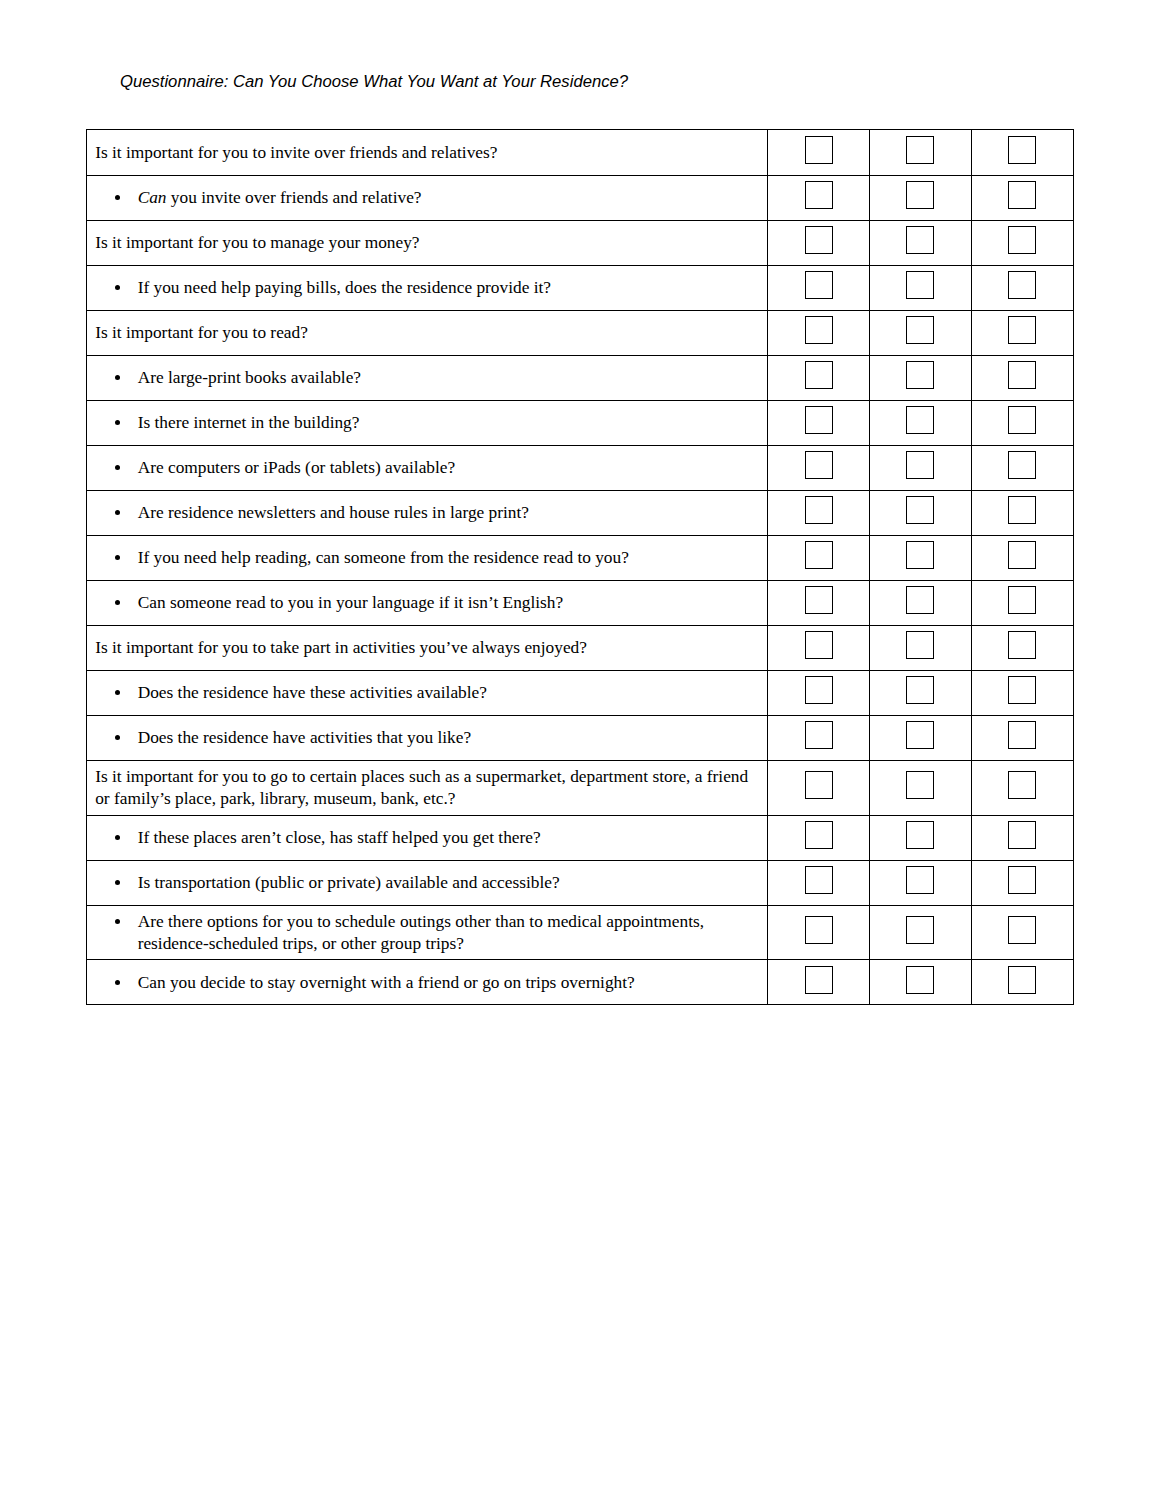Questionnaire: Can You Choose What You Want at Your Residence?
| Is it important for you to invite over friends and relatives? | | | |
| Can you invite over friends and relative? | | | |
| Is it important for you to manage your money? | | | |
| If you need help paying bills, does the residence provide it? | | | |
| Is it important for you to read? | | | |
| Are large-print books available? | | | |
| Is there internet in the building? | | | |
| Are computers or iPads (or tablets) available? | | | |
| Are residence newsletters and house rules in large print? | | | |
| If you need help reading, can someone from the residence read to you? | | | |
| Can someone read to you in your language if it isn’t English? | | | |
| Is it important for you to take part in activities you’ve always enjoyed? | | | |
| Does the residence have these activities available? | | | |
| Does the residence have activities that you like? | | | |
| Is it important for you to go to certain places such as a supermarket, department store, a friend or family’s place, park, library, museum, bank, etc.? | | | |
| If these places aren’t close, has staff helped you get there? | | | |
| Is transportation (public or private) available and accessible? | | | |
| Are there options for you to schedule outings other than to medical appointments, residence-scheduled trips, or other group trips? | | | |
| Can you decide to stay overnight with a friend or go on trips overnight? | | | |